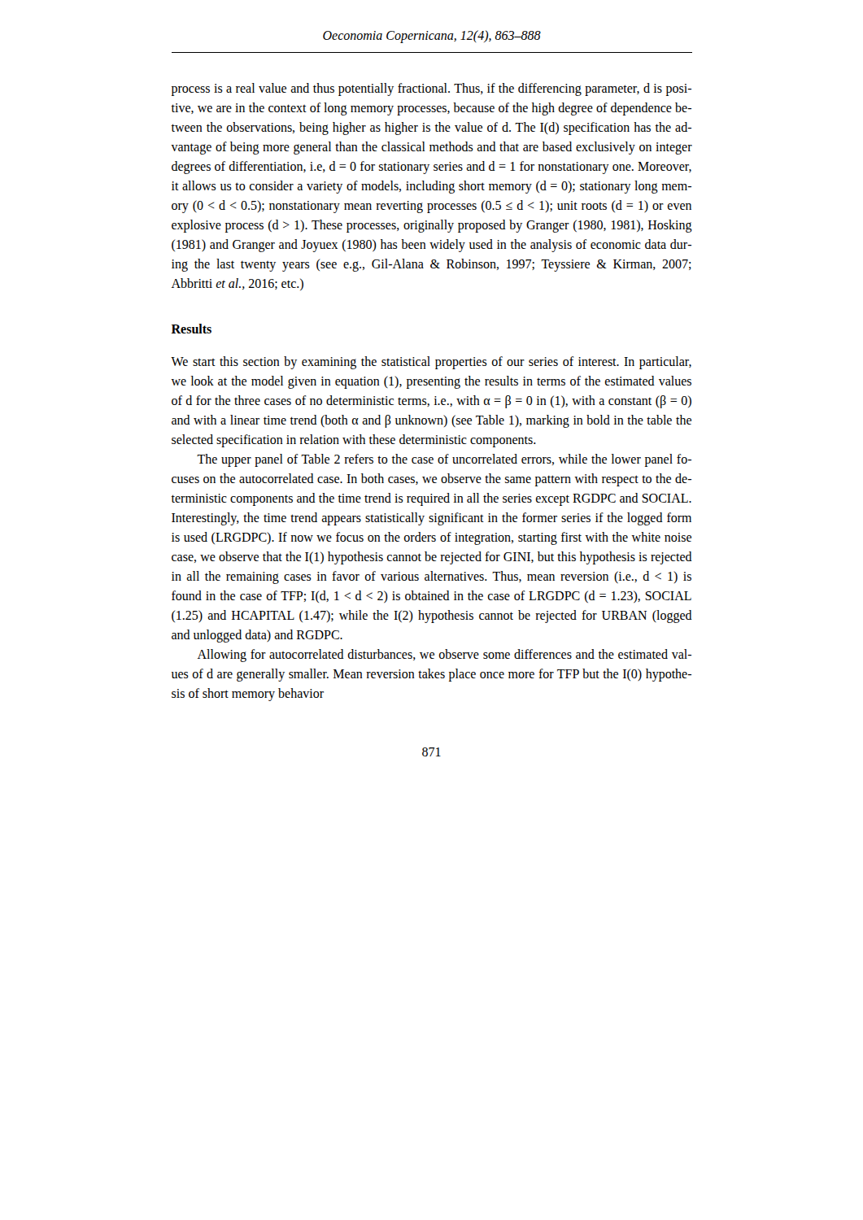Oeconomia Copernicana, 12(4), 863–888
process is a real value and thus potentially fractional. Thus, if the differencing parameter, d is positive, we are in the context of long memory processes, because of the high degree of dependence between the observations, being higher as higher is the value of d. The I(d) specification has the advantage of being more general than the classical methods and that are based exclusively on integer degrees of differentiation, i.e, d = 0 for stationary series and d = 1 for nonstationary one. Moreover, it allows us to consider a variety of models, including short memory (d = 0); stationary long memory (0 < d < 0.5); nonstationary mean reverting processes (0.5 ≤ d < 1); unit roots (d = 1) or even explosive process (d > 1). These processes, originally proposed by Granger (1980, 1981), Hosking (1981) and Granger and Joyuex (1980) has been widely used in the analysis of economic data during the last twenty years (see e.g., Gil-Alana & Robinson, 1997; Teyssiere & Kirman, 2007; Abbritti et al., 2016; etc.)
Results
We start this section by examining the statistical properties of our series of interest. In particular, we look at the model given in equation (1), presenting the results in terms of the estimated values of d for the three cases of no deterministic terms, i.e., with α = β = 0 in (1), with a constant (β = 0) and with a linear time trend (both α and β unknown) (see Table 1), marking in bold in the table the selected specification in relation with these deterministic components.
The upper panel of Table 2 refers to the case of uncorrelated errors, while the lower panel focuses on the autocorrelated case. In both cases, we observe the same pattern with respect to the deterministic components and the time trend is required in all the series except RGDPC and SOCIAL. Interestingly, the time trend appears statistically significant in the former series if the logged form is used (LRGDPC). If now we focus on the orders of integration, starting first with the white noise case, we observe that the I(1) hypothesis cannot be rejected for GINI, but this hypothesis is rejected in all the remaining cases in favor of various alternatives. Thus, mean reversion (i.e., d < 1) is found in the case of TFP; I(d, 1 < d < 2) is obtained in the case of LRGDPC (d = 1.23), SOCIAL (1.25) and HCAPITAL (1.47); while the I(2) hypothesis cannot be rejected for URBAN (logged and unlogged data) and RGDPC.
Allowing for autocorrelated disturbances, we observe some differences and the estimated values of d are generally smaller. Mean reversion takes place once more for TFP but the I(0) hypothesis of short memory behavior
871